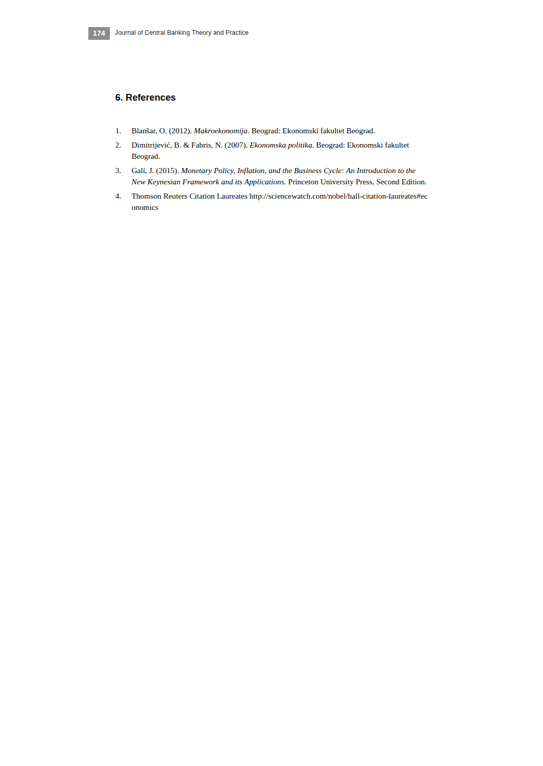174
Journal of Central Banking Theory and Practice
6. References
1. Blanšar, O. (2012). Makroekonomija. Beograd: Ekonomski fakultet Beograd.
2. Dimitrijević, B. & Fabris, N. (2007). Ekonomska politika. Beograd: Ekonomski fakultet Beograd.
3. Galí, J. (2015). Monetary Policy, Inflation, and the Business Cycle: An Introduction to the New Keynesian Framework and its Applications. Princeton University Press, Second Edition.
4. Thomson Reuters Citation Laureates http://sciencewatch.com/nobel/hall-citation-laureates#economics